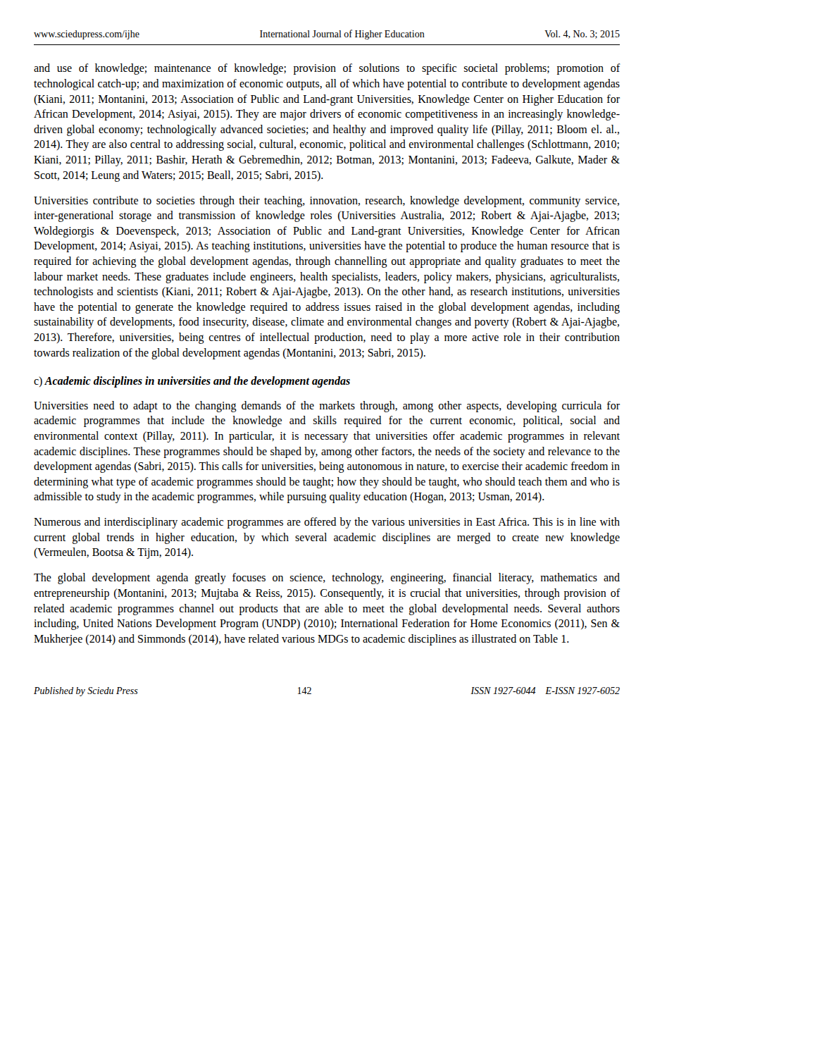www.sciedupress.com/ijhe International Journal of Higher Education Vol. 4, No. 3; 2015
and use of knowledge; maintenance of knowledge; provision of solutions to specific societal problems; promotion of technological catch-up; and maximization of economic outputs, all of which have potential to contribute to development agendas (Kiani, 2011; Montanini, 2013; Association of Public and Land-grant Universities, Knowledge Center on Higher Education for African Development, 2014; Asiyai, 2015). They are major drivers of economic competitiveness in an increasingly knowledge-driven global economy; technologically advanced societies; and healthy and improved quality life (Pillay, 2011; Bloom el. al., 2014). They are also central to addressing social, cultural, economic, political and environmental challenges (Schlottmann, 2010; Kiani, 2011; Pillay, 2011; Bashir, Herath & Gebremedhin, 2012; Botman, 2013; Montanini, 2013; Fadeeva, Galkute, Mader & Scott, 2014; Leung and Waters; 2015; Beall, 2015; Sabri, 2015).
Universities contribute to societies through their teaching, innovation, research, knowledge development, community service, inter-generational storage and transmission of knowledge roles (Universities Australia, 2012; Robert & Ajai-Ajagbe, 2013; Woldegiorgis & Doevenspeck, 2013; Association of Public and Land-grant Universities, Knowledge Center for African Development, 2014; Asiyai, 2015). As teaching institutions, universities have the potential to produce the human resource that is required for achieving the global development agendas, through channelling out appropriate and quality graduates to meet the labour market needs. These graduates include engineers, health specialists, leaders, policy makers, physicians, agriculturalists, technologists and scientists (Kiani, 2011; Robert & Ajai-Ajagbe, 2013). On the other hand, as research institutions, universities have the potential to generate the knowledge required to address issues raised in the global development agendas, including sustainability of developments, food insecurity, disease, climate and environmental changes and poverty (Robert & Ajai-Ajagbe, 2013). Therefore, universities, being centres of intellectual production, need to play a more active role in their contribution towards realization of the global development agendas (Montanini, 2013; Sabri, 2015).
c) Academic disciplines in universities and the development agendas
Universities need to adapt to the changing demands of the markets through, among other aspects, developing curricula for academic programmes that include the knowledge and skills required for the current economic, political, social and environmental context (Pillay, 2011). In particular, it is necessary that universities offer academic programmes in relevant academic disciplines. These programmes should be shaped by, among other factors, the needs of the society and relevance to the development agendas (Sabri, 2015). This calls for universities, being autonomous in nature, to exercise their academic freedom in determining what type of academic programmes should be taught; how they should be taught, who should teach them and who is admissible to study in the academic programmes, while pursuing quality education (Hogan, 2013; Usman, 2014).
Numerous and interdisciplinary academic programmes are offered by the various universities in East Africa. This is in line with current global trends in higher education, by which several academic disciplines are merged to create new knowledge (Vermeulen, Bootsa & Tijm, 2014).
The global development agenda greatly focuses on science, technology, engineering, financial literacy, mathematics and entrepreneurship (Montanini, 2013; Mujtaba & Reiss, 2015). Consequently, it is crucial that universities, through provision of related academic programmes channel out products that are able to meet the global developmental needs. Several authors including, United Nations Development Program (UNDP) (2010); International Federation for Home Economics (2011), Sen & Mukherjee (2014) and Simmonds (2014), have related various MDGs to academic disciplines as illustrated on Table 1.
Published by Sciedu Press 142 ISSN 1927-6044 E-ISSN 1927-6052